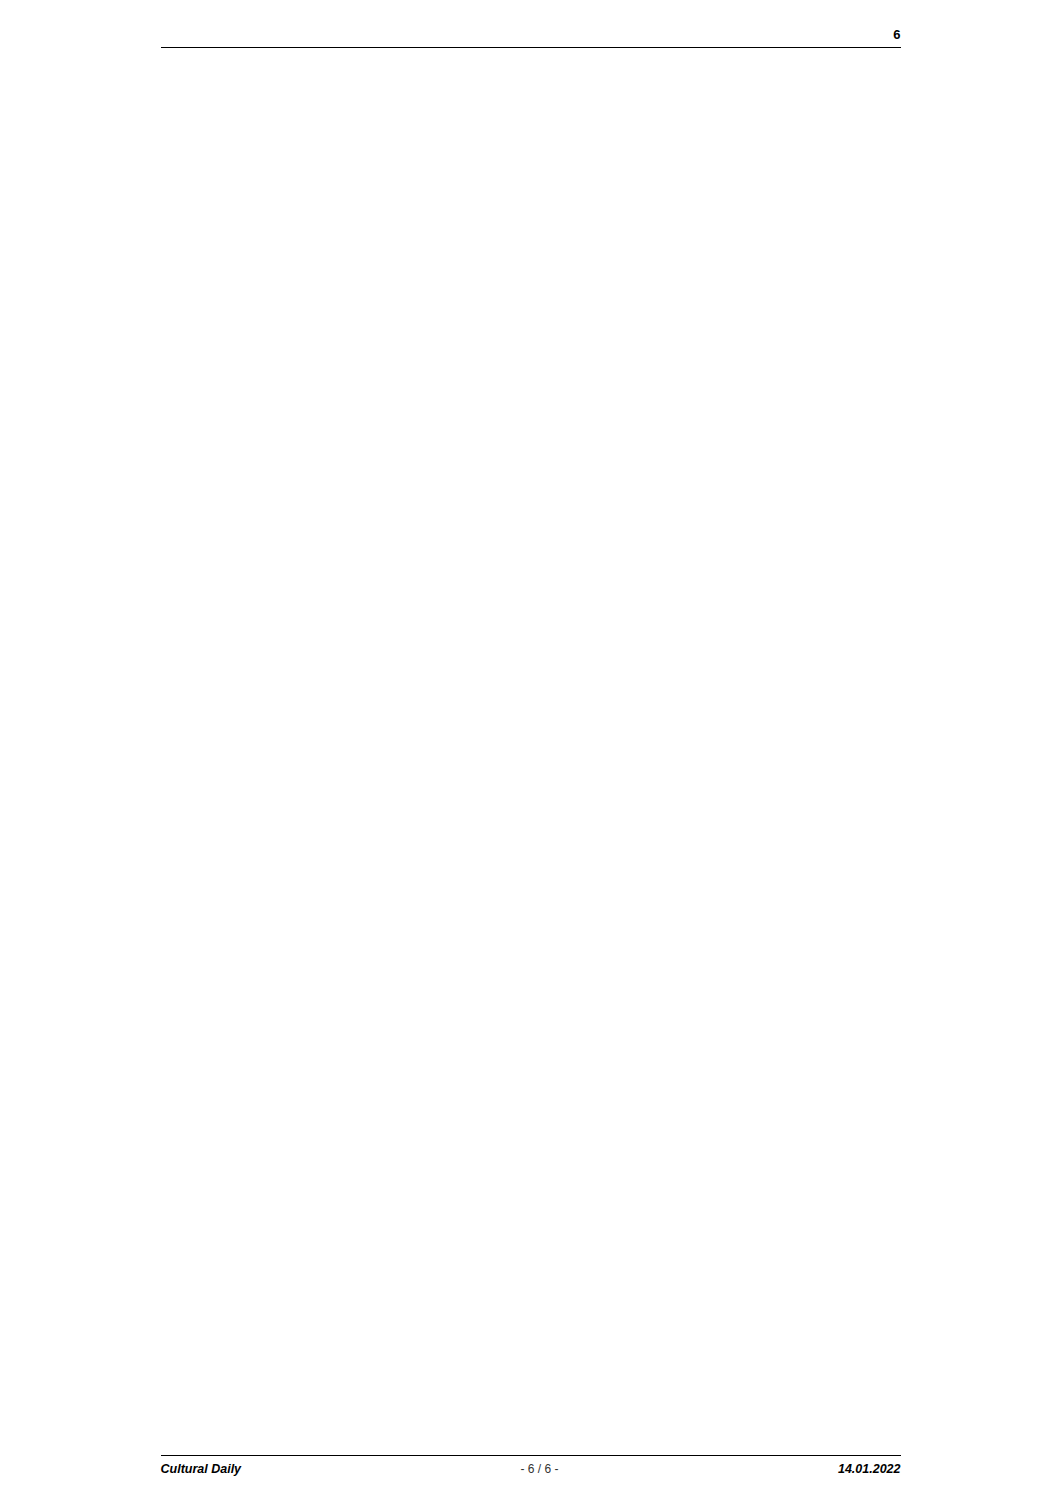6
Cultural Daily - 6 / 6 - 14.01.2022